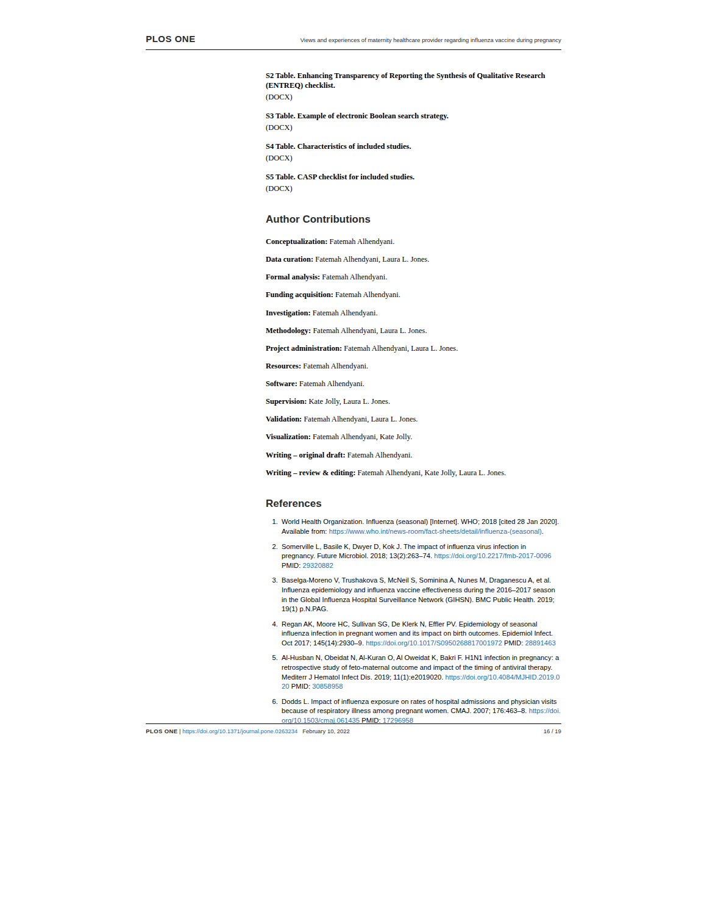PLOS ONE
Views and experiences of maternity healthcare provider regarding influenza vaccine during pregnancy
S2 Table. Enhancing Transparency of Reporting the Synthesis of Qualitative Research (ENTREQ) checklist.
(DOCX)
S3 Table. Example of electronic Boolean search strategy.
(DOCX)
S4 Table. Characteristics of included studies.
(DOCX)
S5 Table. CASP checklist for included studies.
(DOCX)
Author Contributions
Conceptualization: Fatemah Alhendyani.
Data curation: Fatemah Alhendyani, Laura L. Jones.
Formal analysis: Fatemah Alhendyani.
Funding acquisition: Fatemah Alhendyani.
Investigation: Fatemah Alhendyani.
Methodology: Fatemah Alhendyani, Laura L. Jones.
Project administration: Fatemah Alhendyani, Laura L. Jones.
Resources: Fatemah Alhendyani.
Software: Fatemah Alhendyani.
Supervision: Kate Jolly, Laura L. Jones.
Validation: Fatemah Alhendyani, Laura L. Jones.
Visualization: Fatemah Alhendyani, Kate Jolly.
Writing – original draft: Fatemah Alhendyani.
Writing – review & editing: Fatemah Alhendyani, Kate Jolly, Laura L. Jones.
References
World Health Organization. Influenza (seasonal) [Internet]. WHO; 2018 [cited 28 Jan 2020]. Available from: https://www.who.int/news-room/fact-sheets/detail/influenza-(seasonal).
Somerville L, Basile K, Dwyer D, Kok J. The impact of influenza virus infection in pregnancy. Future Microbiol. 2018; 13(2):263–74. https://doi.org/10.2217/fmb-2017-0096 PMID: 29320882
Baselga-Moreno V, Trushakova S, McNeil S, Sominina A, Nunes M, Draganescu A, et al. Influenza epidemiology and influenza vaccine effectiveness during the 2016–2017 season in the Global Influenza Hospital Surveillance Network (GIHSN). BMC Public Health. 2019; 19(1) p.N.PAG.
Regan AK, Moore HC, Sullivan SG, De Klerk N, Effler PV. Epidemiology of seasonal influenza infection in pregnant women and its impact on birth outcomes. Epidemiol Infect. Oct 2017; 145(14):2930–9. https://doi.org/10.1017/S0950268817001972 PMID: 28891463
Al-Husban N, Obeidat N, Al-Kuran O, Al Oweidat K, Bakri F. H1N1 infection in pregnancy: a retrospective study of feto-maternal outcome and impact of the timing of antiviral therapy. Mediterr J Hematol Infect Dis. 2019; 11(1):e2019020. https://doi.org/10.4084/MJHID.2019.020 PMID: 30858958
Dodds L. Impact of influenza exposure on rates of hospital admissions and physician visits because of respiratory illness among pregnant women. CMAJ. 2007; 176:463–8. https://doi.org/10.1503/cmaj.061435 PMID: 17296958
PLOS ONE | https://doi.org/10.1371/journal.pone.0263234 February 10, 2022
16 / 19